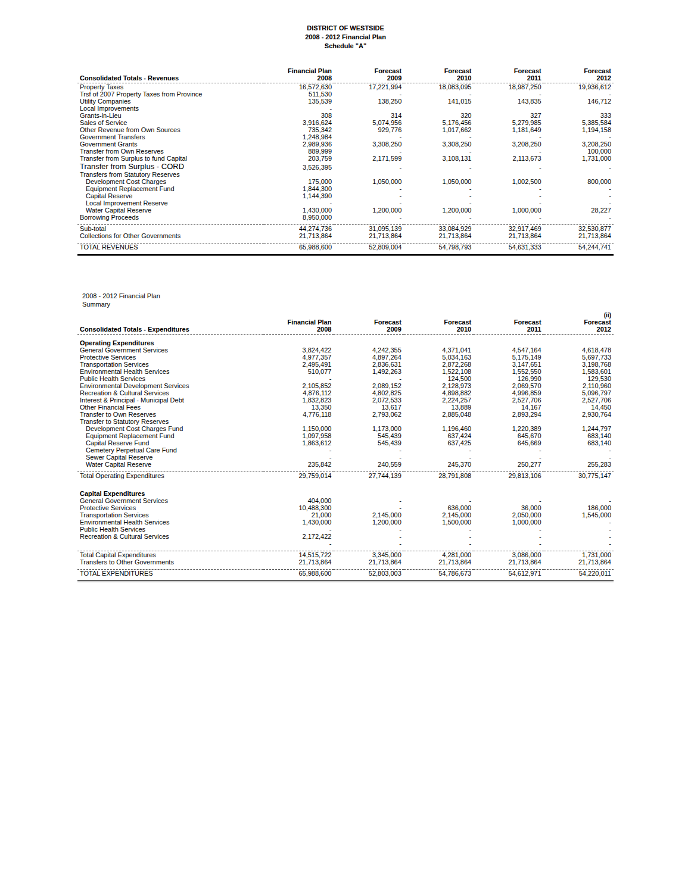DISTRICT OF WESTSIDE
2008 - 2012 Financial Plan
Schedule "A"
| | Financial Plan | Forecast | Forecast | Forecast | Forecast |
| --- | --- | --- | --- | --- | --- |
| Consolidated Totals - Revenues | 2008 | 2009 | 2010 | 2011 | 2012 |
| Property Taxes | 16,572,630 | 17,221,994 | 18,083,095 | 18,987,250 | 19,936,612 |
| Trsf of 2007 Property Taxes from Province | 511,530 | - | - | - | - |
| Utility Companies | 135,539 | 138,250 | 141,015 | 143,835 | 146,712 |
| Local Improvements | - | | | | |
| Grants-in-Lieu | 308 | 314 | 320 | 327 | 333 |
| Sales of Service | 3,916,624 | 5,074,956 | 5,176,456 | 5,279,985 | 5,385,584 |
| Other Revenue from Own Sources | 735,342 | 929,776 | 1,017,662 | 1,181,649 | 1,194,158 |
| Government Transfers | 1,248,984 | - | - | - | - |
| Government Grants | 2,989,936 | 3,308,250 | 3,308,250 | 3,208,250 | 3,208,250 |
| Transfer from Own Reserves | 889,999 | - | - | - | 100,000 |
| Transfer from Surplus to fund Capital | 203,759 | 2,171,599 | 3,108,131 | 2,113,673 | 1,731,000 |
| Transfer from Surplus - CORD | 3,526,395 | - | - | - | - |
| Transfers from Statutory Reserves | | | | | |
| Development Cost Charges | 175,000 | 1,050,000 | 1,050,000 | 1,002,500 | 800,000 |
| Equipment Replacement Fund | 1,844,300 | - | - | - | - |
| Capital Reserve | 1,144,390 | - | - | - | - |
| Local Improvement Reserve | - | - | - | - | - |
| Water Capital Reserve | 1,430,000 | 1,200,000 | 1,200,000 | 1,000,000 | 28,227 |
| Borrowing Proceeds | 8,950,000 | - | - | - | - |
| Sub-total | 44,274,736 | 31,095,139 | 33,084,929 | 32,917,469 | 32,530,877 |
| Collections for Other Governments | 21,713,864 | 21,713,864 | 21,713,864 | 21,713,864 | 21,713,864 |
| TOTAL REVENUES | 65,988,600 | 52,809,004 | 54,798,793 | 54,631,333 | 54,244,741 |
2008 - 2012 Financial Plan
Summary
| | | | | | (ii) |
| --- | --- | --- | --- | --- | --- |
| | Financial Plan | Forecast | Forecast | Forecast | Forecast |
| Consolidated Totals - Expenditures | 2008 | 2009 | 2010 | 2011 | 2012 |
| Operating Expenditures | | | | | |
| General Government Services | 3,824,422 | 4,242,355 | 4,371,041 | 4,547,164 | 4,618,478 |
| Protective Services | 4,977,357 | 4,897,264 | 5,034,163 | 5,175,149 | 5,697,733 |
| Transportation Services | 2,495,491 | 2,836,631 | 2,872,268 | 3,147,651 | 3,198,768 |
| Environmental Health Services | 510,077 | 1,492,263 | 1,522,108 | 1,552,550 | 1,583,601 |
| Public Health Services | - | - | 124,500 | 126,990 | 129,530 |
| Environmental Development Services | 2,105,852 | 2,089,152 | 2,128,973 | 2,069,570 | 2,110,960 |
| Recreation & Cultural Services | 4,876,112 | 4,802,825 | 4,898,882 | 4,996,859 | 5,096,797 |
| Interest & Principal - Municipal Debt | 1,832,823 | 2,072,533 | 2,224,257 | 2,527,706 | 2,527,706 |
| Other Financial Fees | 13,350 | 13,617 | 13,889 | 14,167 | 14,450 |
| Transfer to Own Reserves | 4,776,118 | 2,793,062 | 2,885,048 | 2,893,294 | 2,930,764 |
| Transfer to Statutory Reserves | | | | | |
| Development Cost Charges Fund | 1,150,000 | 1,173,000 | 1,196,460 | 1,220,389 | 1,244,797 |
| Equipment Replacement Fund | 1,097,958 | 545,439 | 637,424 | 645,670 | 683,140 |
| Capital Reserve Fund | 1,863,612 | 545,439 | 637,425 | 645,669 | 683,140 |
| Cemetery Perpetual Care Fund | - | - | - | - | - |
| Sewer Capital Reserve | - | - | - | - | - |
| Water Capital Reserve | 235,842 | 240,559 | 245,370 | 250,277 | 255,283 |
| Total Operating Expenditures | 29,759,014 | 27,744,139 | 28,791,808 | 29,813,106 | 30,775,147 |
| Capital Expenditures | | | | | |
| General Government Services | 404,000 | - | - | - | - |
| Protective Services | 10,488,300 | - | 636,000 | 36,000 | 186,000 |
| Transportation Services | 21,000 | 2,145,000 | 2,145,000 | 2,050,000 | 1,545,000 |
| Environmental Health Services | 1,430,000 | 1,200,000 | 1,500,000 | 1,000,000 | - |
| Public Health Services | - | - | - | - | - |
| Recreation & Cultural Services | 2,172,422 | - | - | - | - |
| | - | - | - | - | - |
| Total Capital Expenditures | 14,515,722 | 3,345,000 | 4,281,000 | 3,086,000 | 1,731,000 |
| Transfers to Other Governments | 21,713,864 | 21,713,864 | 21,713,864 | 21,713,864 | 21,713,864 |
| TOTAL EXPENDITURES | 65,988,600 | 52,803,003 | 54,786,673 | 54,612,971 | 54,220,011 |